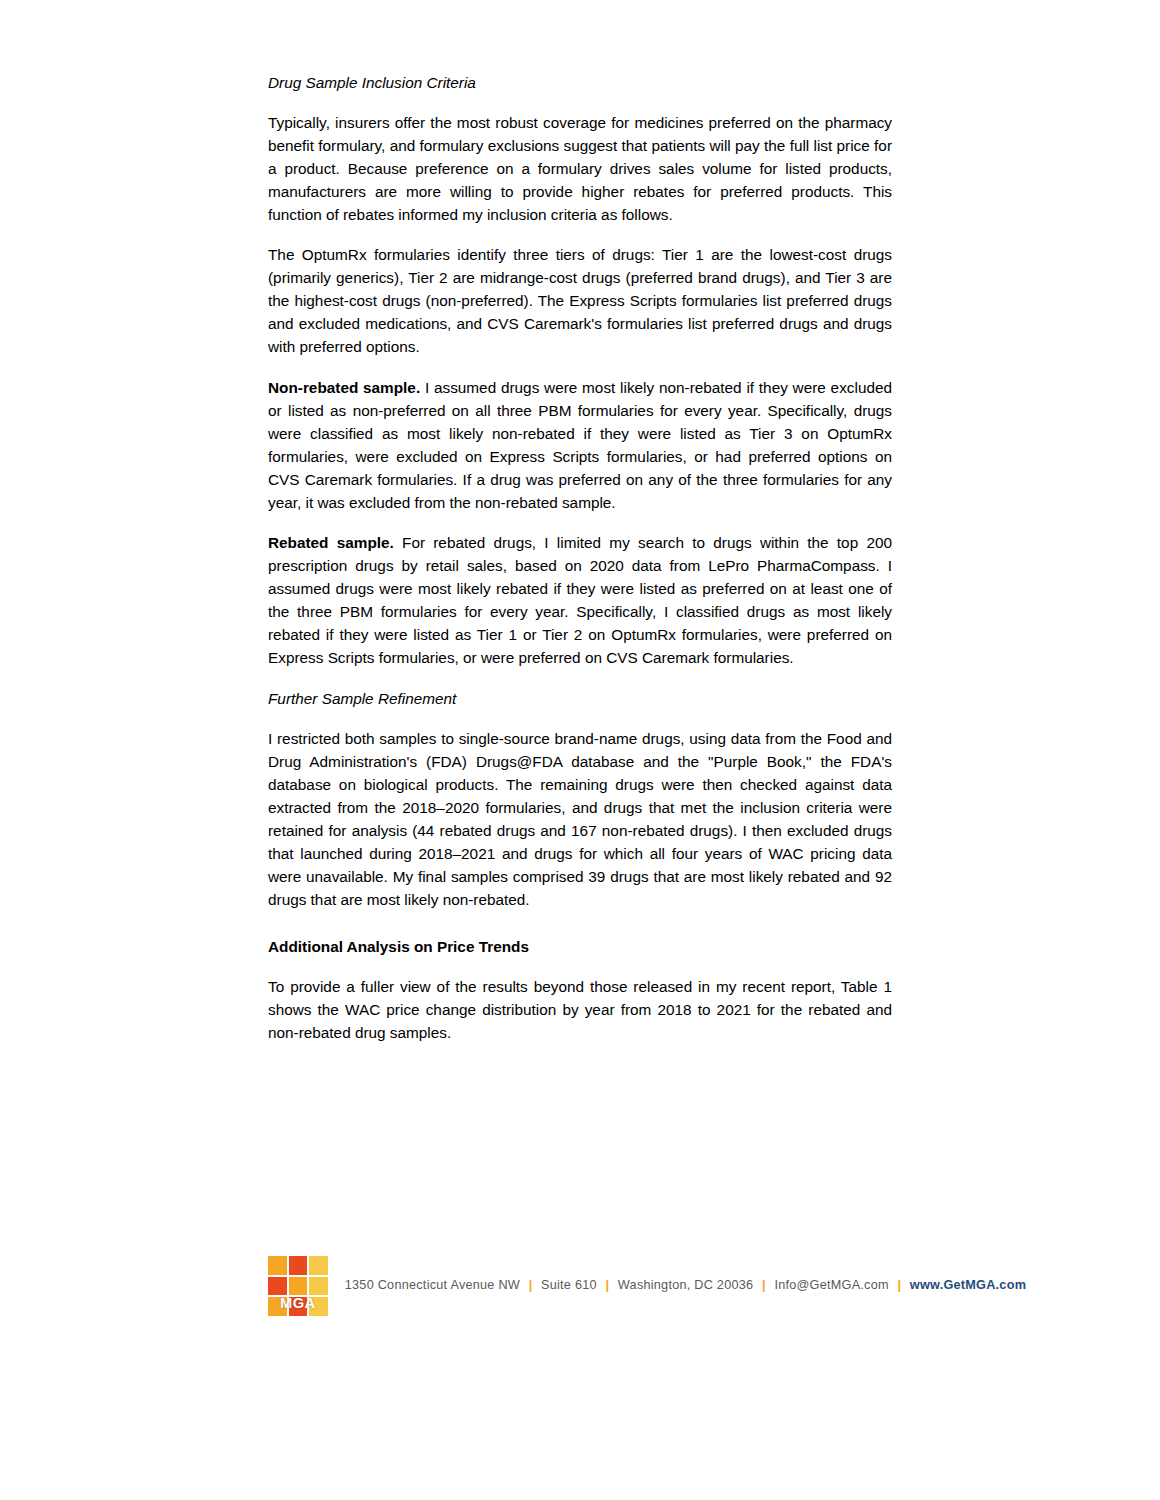Drug Sample Inclusion Criteria
Typically, insurers offer the most robust coverage for medicines preferred on the pharmacy benefit formulary, and formulary exclusions suggest that patients will pay the full list price for a product. Because preference on a formulary drives sales volume for listed products, manufacturers are more willing to provide higher rebates for preferred products. This function of rebates informed my inclusion criteria as follows.
The OptumRx formularies identify three tiers of drugs: Tier 1 are the lowest-cost drugs (primarily generics), Tier 2 are midrange-cost drugs (preferred brand drugs), and Tier 3 are the highest-cost drugs (non-preferred). The Express Scripts formularies list preferred drugs and excluded medications, and CVS Caremark's formularies list preferred drugs and drugs with preferred options.
Non-rebated sample. I assumed drugs were most likely non-rebated if they were excluded or listed as non-preferred on all three PBM formularies for every year. Specifically, drugs were classified as most likely non-rebated if they were listed as Tier 3 on OptumRx formularies, were excluded on Express Scripts formularies, or had preferred options on CVS Caremark formularies. If a drug was preferred on any of the three formularies for any year, it was excluded from the non-rebated sample.
Rebated sample. For rebated drugs, I limited my search to drugs within the top 200 prescription drugs by retail sales, based on 2020 data from LePro PharmaCompass. I assumed drugs were most likely rebated if they were listed as preferred on at least one of the three PBM formularies for every year. Specifically, I classified drugs as most likely rebated if they were listed as Tier 1 or Tier 2 on OptumRx formularies, were preferred on Express Scripts formularies, or were preferred on CVS Caremark formularies.
Further Sample Refinement
I restricted both samples to single-source brand-name drugs, using data from the Food and Drug Administration's (FDA) Drugs@FDA database and the "Purple Book," the FDA's database on biological products. The remaining drugs were then checked against data extracted from the 2018–2020 formularies, and drugs that met the inclusion criteria were retained for analysis (44 rebated drugs and 167 non-rebated drugs). I then excluded drugs that launched during 2018–2021 and drugs for which all four years of WAC pricing data were unavailable. My final samples comprised 39 drugs that are most likely rebated and 92 drugs that are most likely non-rebated.
Additional Analysis on Price Trends
To provide a fuller view of the results beyond those released in my recent report, Table 1 shows the WAC price change distribution by year from 2018 to 2021 for the rebated and non-rebated drug samples.
MGA
1350 Connecticut Avenue NW|Suite 610|Washington, DC 20036|Info@GetMGA.com|www.GetMGA.com